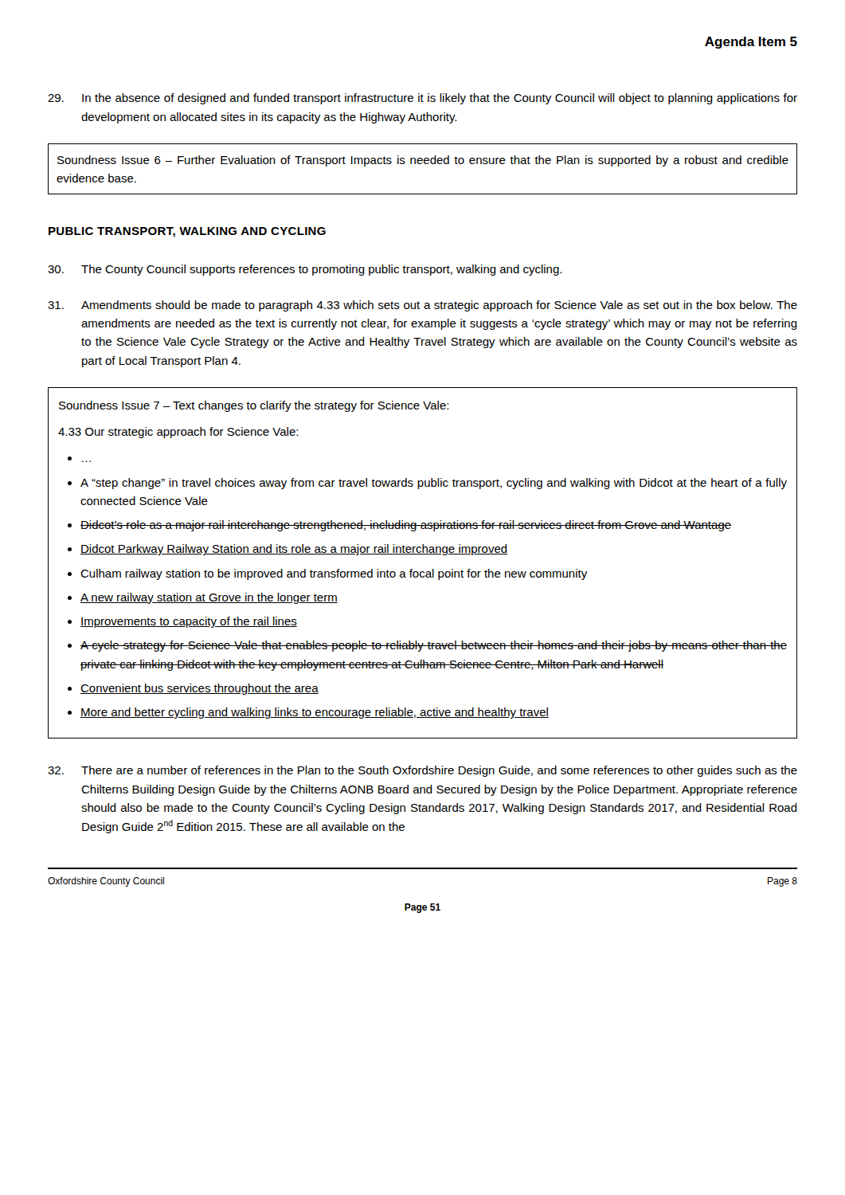Agenda Item 5
29. In the absence of designed and funded transport infrastructure it is likely that the County Council will object to planning applications for development on allocated sites in its capacity as the Highway Authority.
Soundness Issue 6 – Further Evaluation of Transport Impacts is needed to ensure that the Plan is supported by a robust and credible evidence base.
PUBLIC TRANSPORT, WALKING AND CYCLING
30. The County Council supports references to promoting public transport, walking and cycling.
31. Amendments should be made to paragraph 4.33 which sets out a strategic approach for Science Vale as set out in the box below. The amendments are needed as the text is currently not clear, for example it suggests a ‘cycle strategy’ which may or may not be referring to the Science Vale Cycle Strategy or the Active and Healthy Travel Strategy which are available on the County Council’s website as part of Local Transport Plan 4.
Soundness Issue 7 – Text changes to clarify the strategy for Science Vale:
4.33 Our strategic approach for Science Vale:
…
A “step change” in travel choices away from car travel towards public transport, cycling and walking with Didcot at the heart of a fully connected Science Vale
Didcot’s role as a major rail interchange strengthened, including aspirations for rail services direct from Grove and Wantage
Didcot Parkway Railway Station and its role as a major rail interchange improved
Culham railway station to be improved and transformed into a focal point for the new community
A new railway station at Grove in the longer term
Improvements to capacity of the rail lines
A cycle strategy for Science Vale that enables people to reliably travel between their homes and their jobs by means other than the private car linking Didcot with the key employment centres at Culham Science Centre, Milton Park and Harwell
Convenient bus services throughout the area
More and better cycling and walking links to encourage reliable, active and healthy travel
32. There are a number of references in the Plan to the South Oxfordshire Design Guide, and some references to other guides such as the Chilterns Building Design Guide by the Chilterns AONB Board and Secured by Design by the Police Department. Appropriate reference should also be made to the County Council’s Cycling Design Standards 2017, Walking Design Standards 2017, and Residential Road Design Guide 2nd Edition 2015. These are all available on the
Oxfordshire County Council Page 8
Page 51